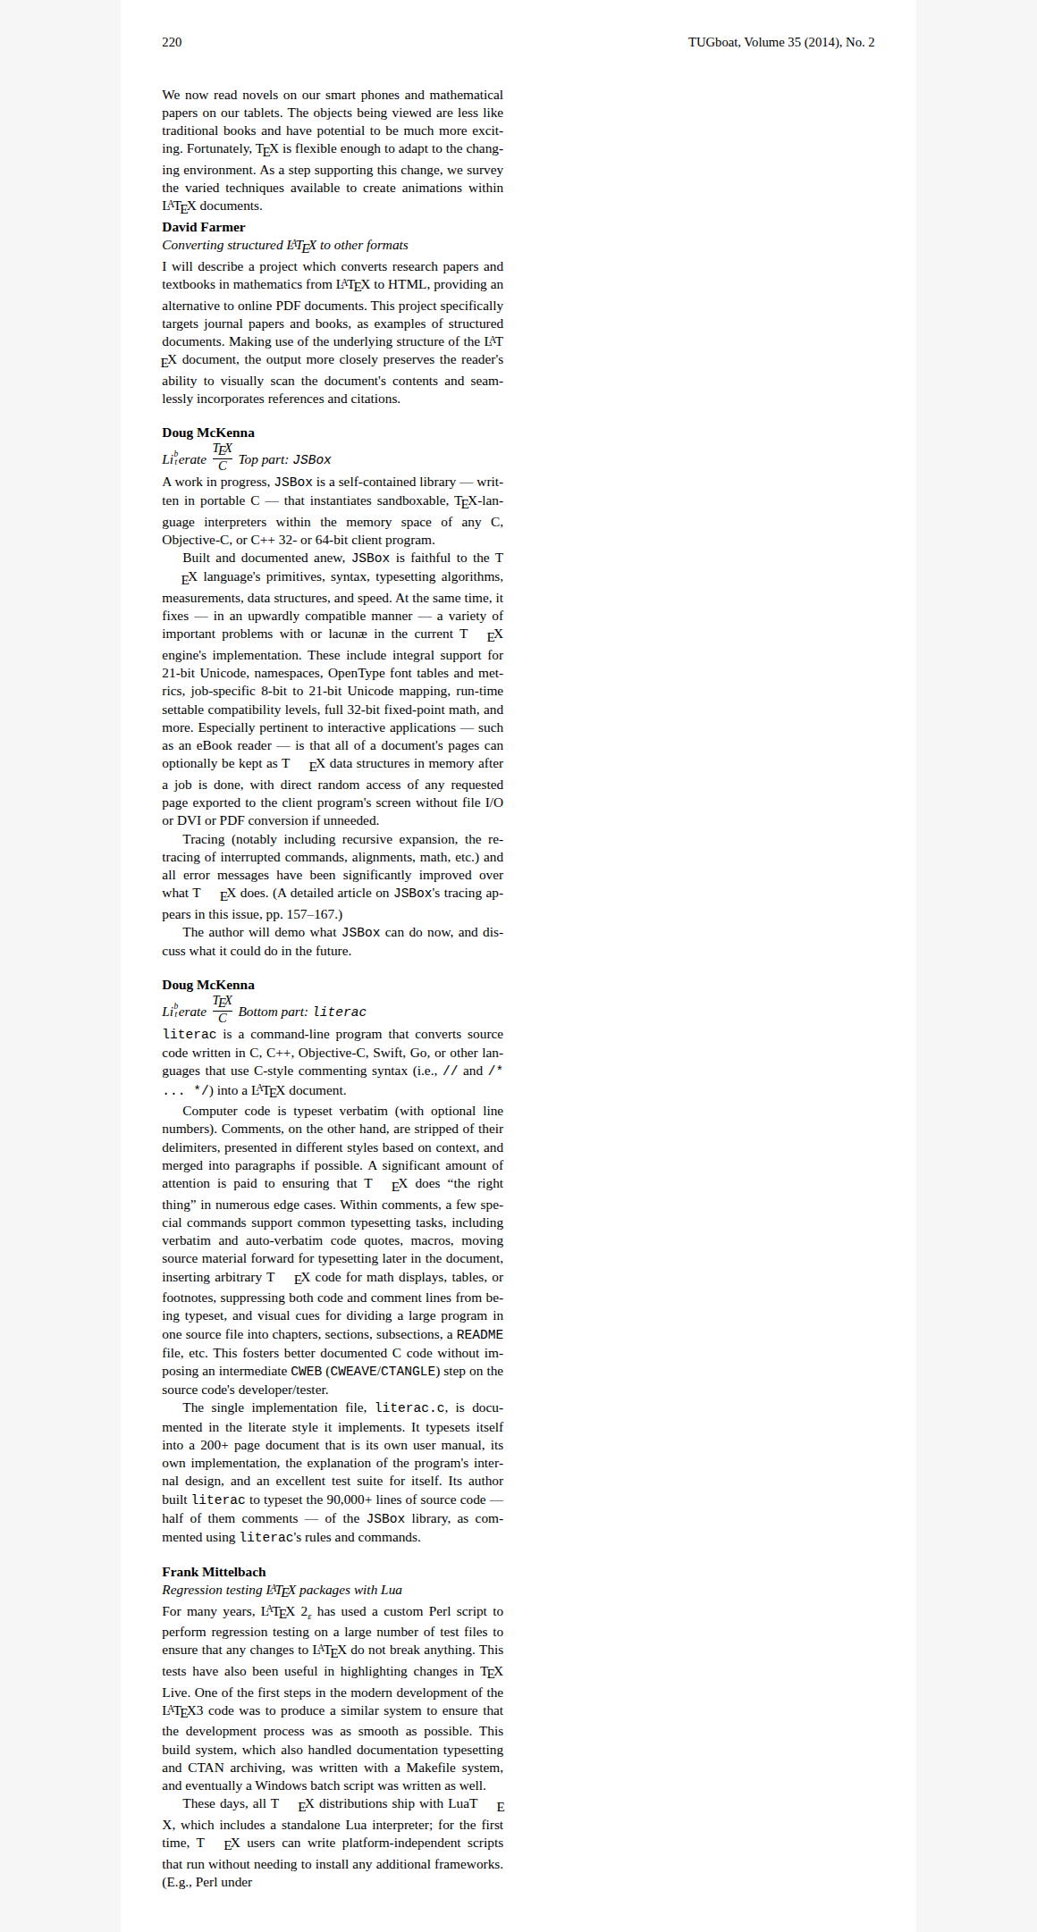220 TUGboat, Volume 35 (2014), No. 2
We now read novels on our smart phones and mathematical papers on our tablets. The objects being viewed are less like traditional books and have potential to be much more exciting. Fortunately, TEX is flexible enough to adapt to the changing environment. As a step supporting this change, we survey the varied techniques available to create animations within LATEX documents.
David Farmer
Converting structured LATEX to other formats
I will describe a project which converts research papers and textbooks in mathematics from LATEX to HTML, providing an alternative to online PDF documents. This project specifically targets journal papers and books, as examples of structured documents. Making use of the underlying structure of the LATEX document, the output more closely preserves the reader's ability to visually scan the document's contents and seamlessly incorporates references and citations.
Doug McKenna
Lib
terate TEX C Top part: JSBox
A work in progress, JSBox is a self-contained library — written in portable C — that instantiates sandboxable, TEX-language interpreters within the memory space of any C, Objective-C, or C++ 32- or 64-bit client program.
Built and documented anew, JSBox is faithful to the TEX language's primitives, syntax, typesetting algorithms, measurements, data structures, and speed. At the same time, it fixes — in an upwardly compatible manner — a variety of important problems with or lacunæ in the current TEX engine's implementation. These include integral support for 21-bit Unicode, namespaces, OpenType font tables and metrics, job-specific 8-bit to 21-bit Unicode mapping, run-time settable compatibility levels, full 32-bit fixed-point math, and more. Especially pertinent to interactive applications — such as an eBook reader — is that all of a document's pages can optionally be kept as TEX data structures in memory after a job is done, with direct random access of any requested page exported to the client program's screen without file I/O or DVI or PDF conversion if unneeded.
Tracing (notably including recursive expansion, the re-tracing of interrupted commands, alignments, math, etc.) and all error messages have been significantly improved over what TEX does. (A detailed article on JSBox's tracing appears in this issue, pp. 157–167.)
The author will demo what JSBox can do now, and discuss what it could do in the future.
Doug McKenna
Lib
terate TEX C Bottom part: literac
literac is a command-line program that converts source code written in C, C++, Objective-C, Swift, Go, or other languages that use C-style commenting syntax (i.e., // and /* ... */) into a LATEX document.
Computer code is typeset verbatim (with optional line numbers). Comments, on the other hand, are stripped of their delimiters, presented in different styles based on context, and merged into paragraphs if possible. A significant amount of attention is paid to ensuring that TEX does “the right thing” in numerous edge cases. Within comments, a few special commands support common typesetting tasks, including verbatim and auto-verbatim code quotes, macros, moving source material forward for typesetting later in the document, inserting arbitrary TEX code for math displays, tables, or footnotes, suppressing both code and comment lines from being typeset, and visual cues for dividing a large program in one source file into chapters, sections, subsections, a README file, etc. This fosters better documented C code without imposing an intermediate CWEB (CWEAVE/CTANGLE) step on the source code's developer/tester.
The single implementation file, literac.c, is documented in the literate style it implements. It typesets itself into a 200+ page document that is its own user manual, its own implementation, the explanation of the program's internal design, and an excellent test suite for itself. Its author built literac to typeset the 90,000+ lines of source code — half of them comments — of the JSBox library, as commented using literac's rules and commands.
Frank Mittelbach
Regression testing LATEX packages with Lua
For many years, LATEX 2ε has used a custom Perl script to perform regression testing on a large number of test files to ensure that any changes to LATEX do not break anything. This tests have also been useful in highlighting changes in TEX Live. One of the first steps in the modern development of the LATEX3 code was to produce a similar system to ensure that the development process was as smooth as possible. This build system, which also handled documentation typesetting and CTAN archiving, was written with a Makefile system, and eventually a Windows batch script was written as well.
These days, all TEX distributions ship with LuaTEX, which includes a standalone Lua interpreter; for the first time, TEX users can write platform-independent scripts that run without needing to install any additional frameworks. (E.g., Perl under